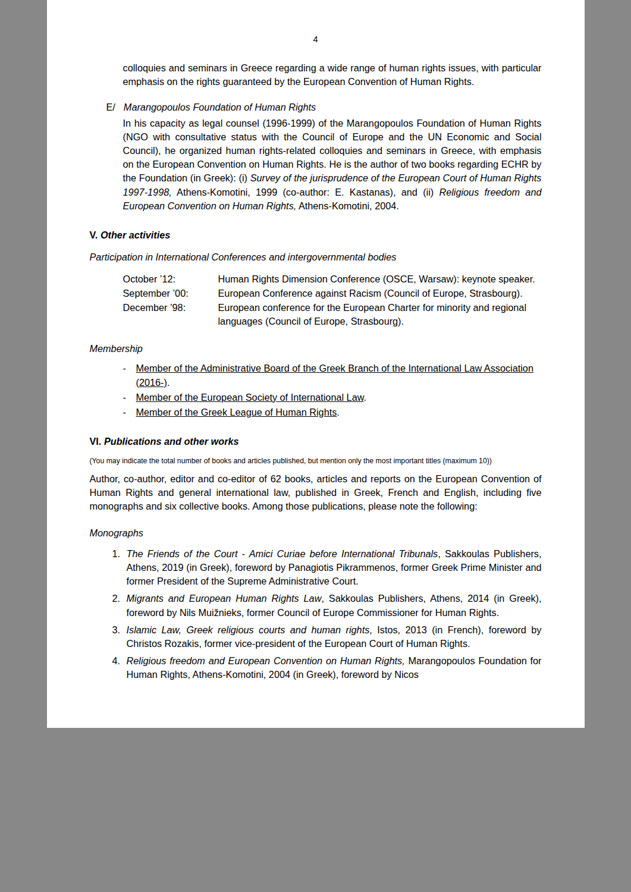4
colloquies and seminars in Greece regarding a wide range of human rights issues, with particular emphasis on the rights guaranteed by the European Convention of Human Rights.
E/Marangopoulos Foundation of Human Rights
In his capacity as legal counsel (1996-1999) of the Marangopoulos Foundation of Human Rights (NGO with consultative status with the Council of Europe and the UN Economic and Social Council), he organized human rights-related colloquies and seminars in Greece, with emphasis on the European Convention on Human Rights. He is the author of two books regarding ECHR by the Foundation (in Greek): (i) Survey of the jurisprudence of the European Court of Human Rights 1997-1998, Athens-Komotini, 1999 (co-author: E. Kastanas), and (ii) Religious freedom and European Convention on Human Rights, Athens-Komotini, 2004.
V. Other activities
Participation in International Conferences and intergovernmental bodies
| October ’12: | Human Rights Dimension Conference (OSCE, Warsaw): keynote speaker. |
| September ’00: | European Conference against Racism (Council of Europe, Strasbourg). |
| December ’98: | European conference for the European Charter for minority and regional languages (Council of Europe, Strasbourg). |
Membership
Member of the Administrative Board of the Greek Branch of the International Law Association (2016-).
Member of the European Society of International Law.
Member of the Greek League of Human Rights.
VI. Publications and other works
(You may indicate the total number of books and articles published, but mention only the most important titles (maximum 10))
Author, co-author, editor and co-editor of 62 books, articles and reports on the European Convention of Human Rights and general international law, published in Greek, French and English, including five monographs and six collective books. Among those publications, please note the following:
Monographs
The Friends of the Court - Amici Curiae before International Tribunals, Sakkoulas Publishers, Athens, 2019 (in Greek), foreword by Panagiotis Pikrammenos, former Greek Prime Minister and former President of the Supreme Administrative Court.
Migrants and European Human Rights Law, Sakkoulas Publishers, Athens, 2014 (in Greek), foreword by Nils Muižnieks, former Council of Europe Commissioner for Human Rights.
Islamic Law, Greek religious courts and human rights, Istos, 2013 (in French), foreword by Christos Rozakis, former vice-president of the European Court of Human Rights.
Religious freedom and European Convention on Human Rights, Marangopoulos Foundation for Human Rights, Athens-Komotini, 2004 (in Greek), foreword by Nicos